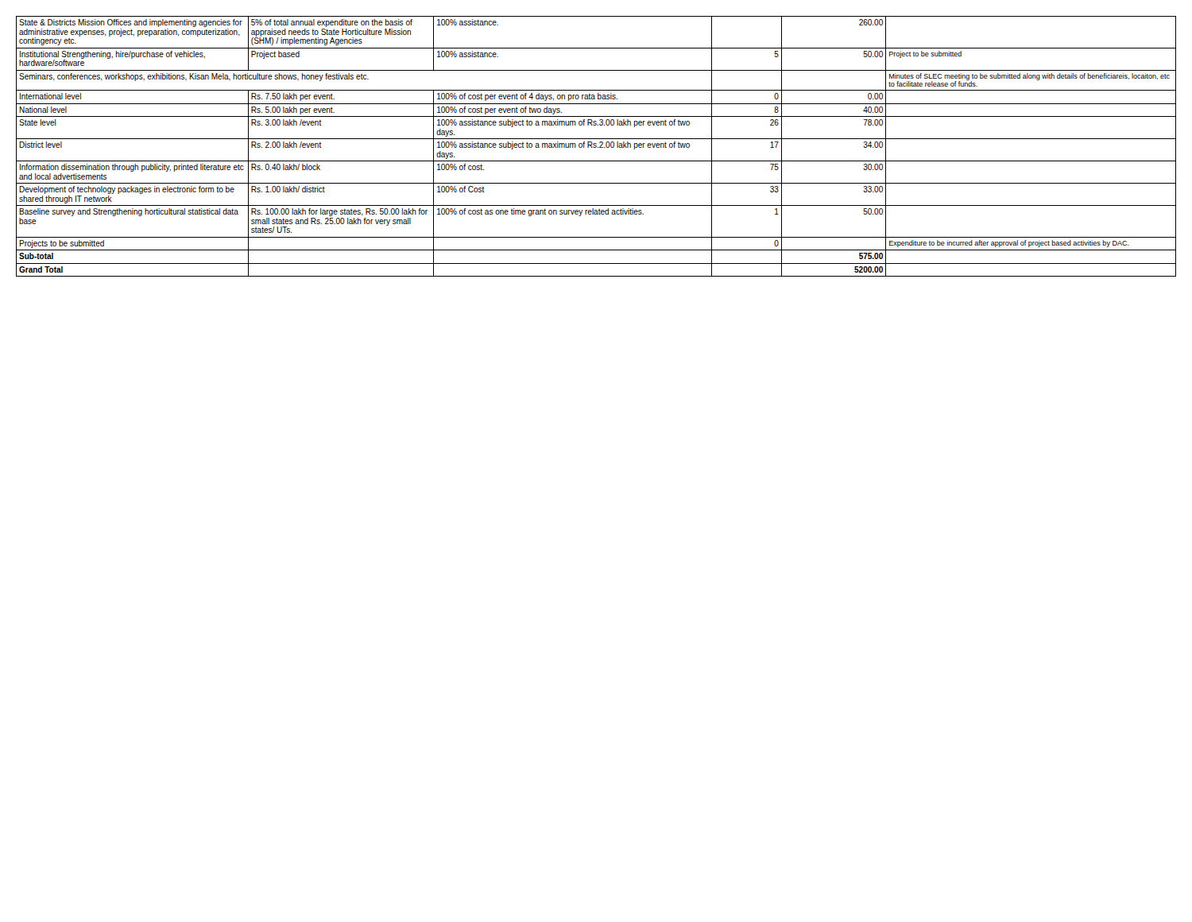| State & Districts Mission Offices and implementing agencies for administrative expenses, project, preparation, computerization, contingency etc. | 5% of total annual expenditure on the basis of appraised needs to State Horticulture Mission (SHM) / implementing Agencies | 100% assistance. | | 260.00 | |
| Institutional Strengthening, hire/purchase of vehicles, hardware/software | Project based | 100% assistance. | 5 | 50.00 | Project to be submitted |
| Seminars, conferences, workshops, exhibitions, Kisan Mela, horticulture shows, honey festivals etc. | | | Minutes of SLEC meeting to be submitted along with details of beneficiareis, locaiton, etc to facilitate release of funds. |
| International level | Rs. 7.50 lakh per event. | 100% of cost per event of 4 days, on pro rata basis. | 0 | 0.00 | |
| National level | Rs. 5.00 lakh per event. | 100% of cost per event of two days. | 8 | 40.00 | |
| State level | Rs. 3.00 lakh /event | 100% assistance subject to a maximum of Rs.3.00 lakh per event of two days. | 26 | 78.00 | |
| District level | Rs. 2.00 lakh /event | 100% assistance subject to a maximum of Rs.2.00 lakh per event of two days. | 17 | 34.00 | |
| Information dissemination through publicity, printed literature etc and local advertisements | Rs. 0.40 lakh/ block | 100% of cost. | 75 | 30.00 | |
| Development of technology packages in electronic form to be shared through IT network | Rs. 1.00 lakh/ district | 100% of Cost | 33 | 33.00 | |
| Baseline survey and Strengthening horticultural statistical data base | Rs. 100.00 lakh for large states, Rs. 50.00 lakh for small states and Rs. 25.00 lakh for very small states/ UTs. | 100% of cost as one time grant on survey related activities. | 1 | 50.00 | |
| Projects to be submitted | | | 0 | | Expenditure to be incurred after approval of project based activities by DAC. |
| Sub-total | | | | 575.00 | |
| Grand Total | | | | 5200.00 | |